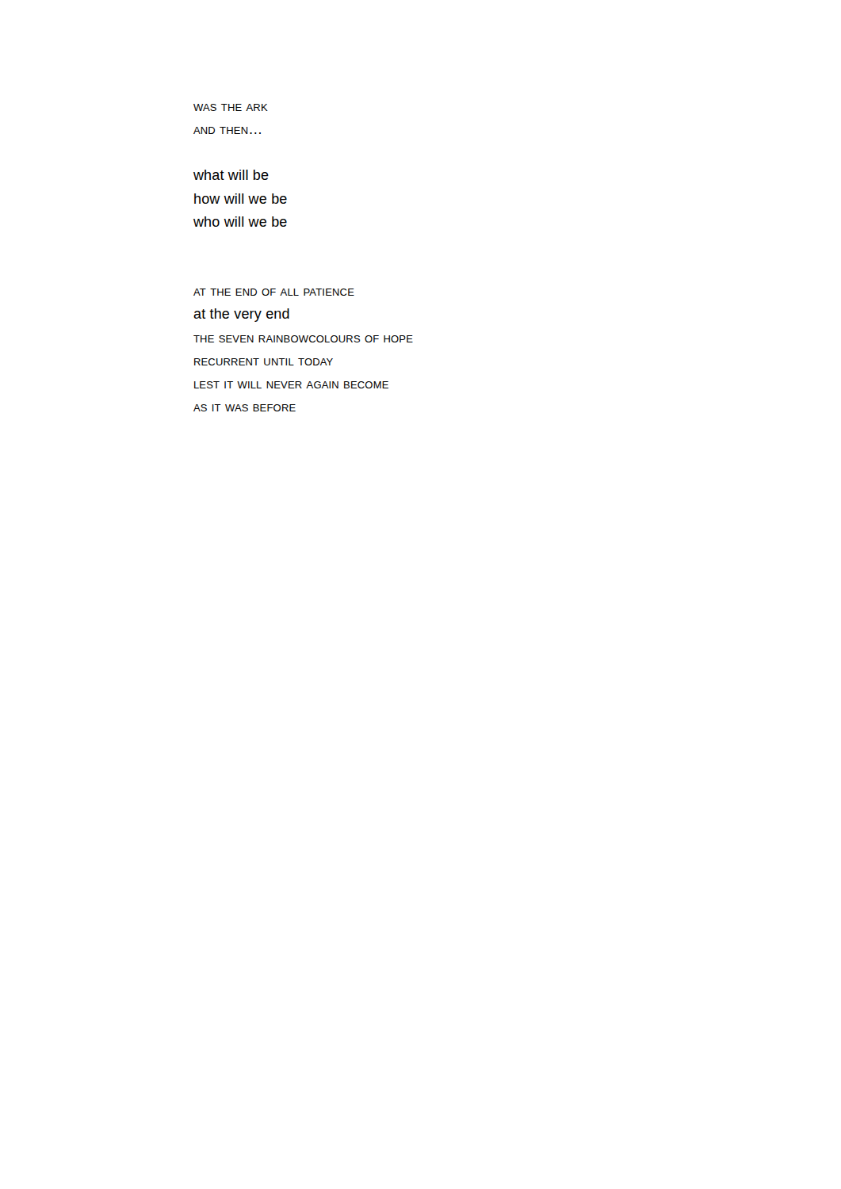Was the ark
And then…
what will be
how will we be
who will we be
At the end of all patience
at the very end
The seven rainbowcolours of hope
Recurrent until today
Lest it will never again become
As it was before